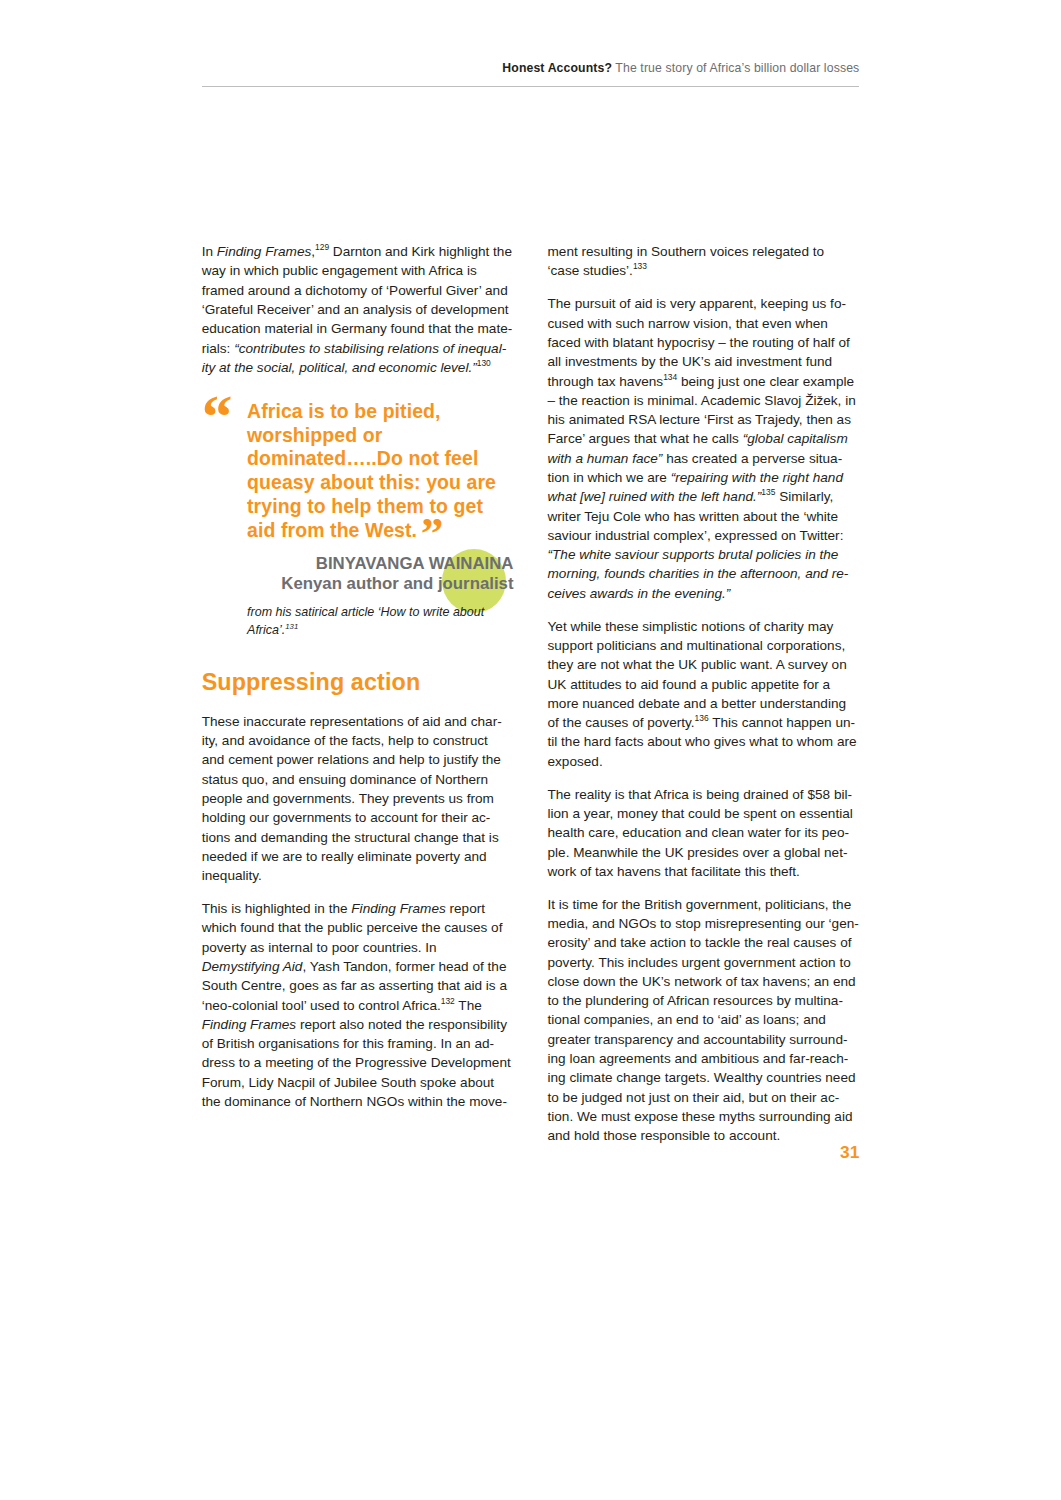Honest Accounts? The true story of Africa’s billion dollar losses
In Finding Frames,129 Darnton and Kirk highlight the way in which public engagement with Africa is framed around a dichotomy of ‘Powerful Giver’ and ‘Grateful Receiver’ and an analysis of development education material in Germany found that the materials: “contributes to stabilising relations of inequality at the social, political, and economic level.”130
“
Africa is to be pitied, worshipped or dominated…..Do not feel queasy about this: you are trying to help them to get aid from the West.”
BINYAVANGA WAINAINA
Kenyan author and journalist
from his satirical article ‘How to write about Africa’.131
Suppressing action
These inaccurate representations of aid and charity, and avoidance of the facts, help to construct and cement power relations and help to justify the status quo, and ensuing dominance of Northern people and governments. They prevents us from holding our governments to account for their actions and demanding the structural change that is needed if we are to really eliminate poverty and inequality.
This is highlighted in the Finding Frames report which found that the public perceive the causes of poverty as internal to poor countries. In Demystifying Aid, Yash Tandon, former head of the South Centre, goes as far as asserting that aid is a ‘neo-colonial tool’ used to control Africa.132 The Finding Frames report also noted the responsibility of British organisations for this framing. In an address to a meeting of the Progressive Development Forum, Lidy Nacpil of Jubilee South spoke about the dominance of Northern NGOs within the movement resulting in Southern voices relegated to ‘case studies’.133
The pursuit of aid is very apparent, keeping us focused with such narrow vision, that even when faced with blatant hypocrisy – the routing of half of all investments by the UK’s aid investment fund through tax havens134 being just one clear example – the reaction is minimal. Academic Slavoj Žižek, in his animated RSA lecture ‘First as Trajedy, then as Farce’ argues that what he calls “global capitalism with a human face” has created a perverse situation in which we are “repairing with the right hand what [we] ruined with the left hand.”135 Similarly, writer Teju Cole who has written about the ‘white saviour industrial complex’, expressed on Twitter: “The white saviour supports brutal policies in the morning, founds charities in the afternoon, and receives awards in the evening.”
Yet while these simplistic notions of charity may support politicians and multinational corporations, they are not what the UK public want. A survey on UK attitudes to aid found a public appetite for a more nuanced debate and a better understanding of the causes of poverty.136 This cannot happen until the hard facts about who gives what to whom are exposed.
The reality is that Africa is being drained of $58 billion a year, money that could be spent on essential health care, education and clean water for its people. Meanwhile the UK presides over a global network of tax havens that facilitate this theft.
It is time for the British government, politicians, the media, and NGOs to stop misrepresenting our ‘generosity’ and take action to tackle the real causes of poverty. This includes urgent government action to close down the UK’s network of tax havens; an end to the plundering of African resources by multinational companies, an end to ‘aid’ as loans; and greater transparency and accountability surrounding loan agreements and ambitious and far-reaching climate change targets. Wealthy countries need to be judged not just on their aid, but on their action. We must expose these myths surrounding aid and hold those responsible to account.
31